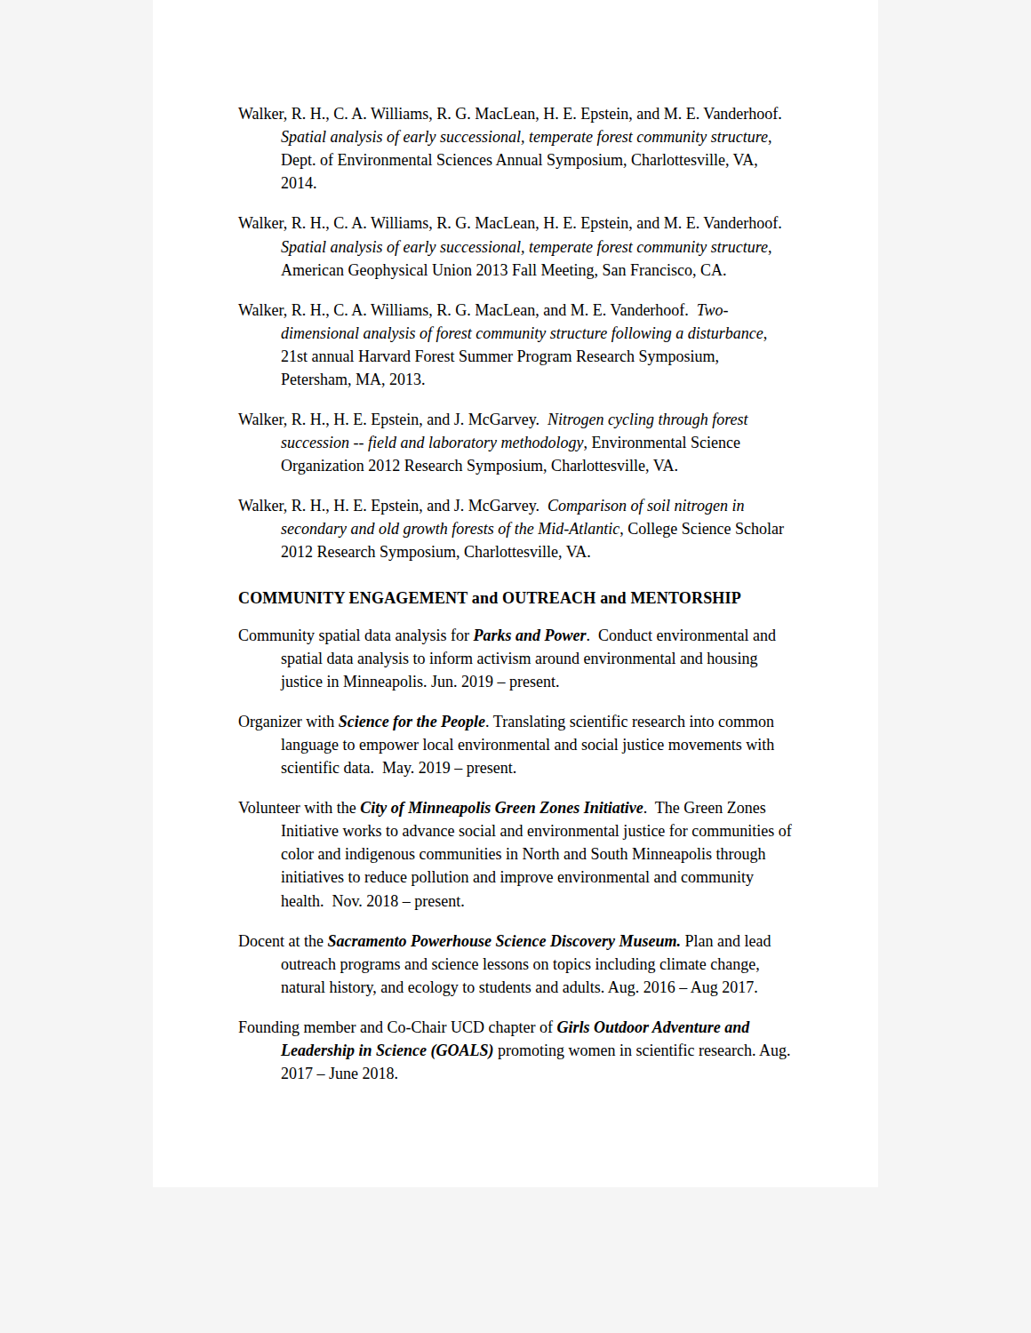Walker, R. H., C. A. Williams, R. G. MacLean, H. E. Epstein, and M. E. Vanderhoof. Spatial analysis of early successional, temperate forest community structure, Dept. of Environmental Sciences Annual Symposium, Charlottesville, VA, 2014.
Walker, R. H., C. A. Williams, R. G. MacLean, H. E. Epstein, and M. E. Vanderhoof. Spatial analysis of early successional, temperate forest community structure, American Geophysical Union 2013 Fall Meeting, San Francisco, CA.
Walker, R. H., C. A. Williams, R. G. MacLean, and M. E. Vanderhoof. Two-dimensional analysis of forest community structure following a disturbance, 21st annual Harvard Forest Summer Program Research Symposium, Petersham, MA, 2013.
Walker, R. H., H. E. Epstein, and J. McGarvey. Nitrogen cycling through forest succession -- field and laboratory methodology, Environmental Science Organization 2012 Research Symposium, Charlottesville, VA.
Walker, R. H., H. E. Epstein, and J. McGarvey. Comparison of soil nitrogen in secondary and old growth forests of the Mid-Atlantic, College Science Scholar 2012 Research Symposium, Charlottesville, VA.
COMMUNITY ENGAGEMENT and OUTREACH and MENTORSHIP
Community spatial data analysis for Parks and Power. Conduct environmental and spatial data analysis to inform activism around environmental and housing justice in Minneapolis. Jun. 2019 – present.
Organizer with Science for the People. Translating scientific research into common language to empower local environmental and social justice movements with scientific data. May. 2019 – present.
Volunteer with the City of Minneapolis Green Zones Initiative. The Green Zones Initiative works to advance social and environmental justice for communities of color and indigenous communities in North and South Minneapolis through initiatives to reduce pollution and improve environmental and community health. Nov. 2018 – present.
Docent at the Sacramento Powerhouse Science Discovery Museum. Plan and lead outreach programs and science lessons on topics including climate change, natural history, and ecology to students and adults. Aug. 2016 – Aug 2017.
Founding member and Co-Chair UCD chapter of Girls Outdoor Adventure and Leadership in Science (GOALS) promoting women in scientific research. Aug. 2017 – June 2018.